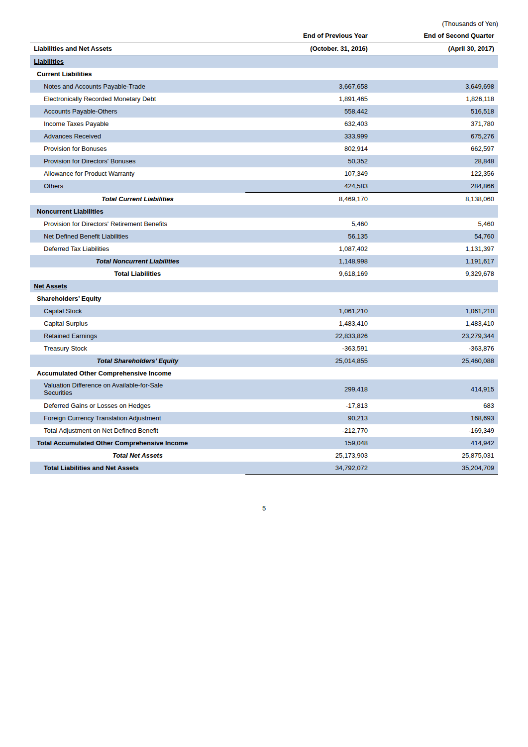(Thousands of Yen)
| | End of Previous Year | End of Second Quarter |
| --- | --- | --- |
| Liabilities and Net Assets | (October. 31, 2016) | (April 30, 2017) |
| Liabilities | | |
| Current Liabilities | | |
| Notes and Accounts Payable-Trade | 3,667,658 | 3,649,698 |
| Electronically Recorded Monetary Debt | 1,891,465 | 1,826,118 |
| Accounts Payable-Others | 558,442 | 516,518 |
| Income Taxes Payable | 632,403 | 371,780 |
| Advances Received | 333,999 | 675,276 |
| Provision for Bonuses | 802,914 | 662,597 |
| Provision for Directors' Bonuses | 50,352 | 28,848 |
| Allowance for Product Warranty | 107,349 | 122,356 |
| Others | 424,583 | 284,866 |
| Total Current Liabilities | 8,469,170 | 8,138,060 |
| Noncurrent Liabilities | | |
| Provision for Directors' Retirement Benefits | 5,460 | 5,460 |
| Net Defined Benefit Liabilities | 56,135 | 54,760 |
| Deferred Tax Liabilities | 1,087,402 | 1,131,397 |
| Total Noncurrent Liabilities | 1,148,998 | 1,191,617 |
| Total Liabilities | 9,618,169 | 9,329,678 |
| Net Assets | | |
| Shareholders’ Equity | | |
| Capital Stock | 1,061,210 | 1,061,210 |
| Capital Surplus | 1,483,410 | 1,483,410 |
| Retained Earnings | 22,833,826 | 23,279,344 |
| Treasury Stock | -363,591 | -363,876 |
| Total Shareholders’ Equity | 25,014,855 | 25,460,088 |
| Accumulated Other Comprehensive Income | | |
| Valuation Difference on Available-for-Sale Securities | 299,418 | 414,915 |
| Deferred Gains or Losses on Hedges | -17,813 | 683 |
| Foreign Currency Translation Adjustment | 90,213 | 168,693 |
| Total Adjustment on Net Defined Benefit | -212,770 | -169,349 |
| Total Accumulated Other Comprehensive Income | 159,048 | 414,942 |
| Total Net Assets | 25,173,903 | 25,875,031 |
| Total Liabilities and Net Assets | 34,792,072 | 35,204,709 |
5